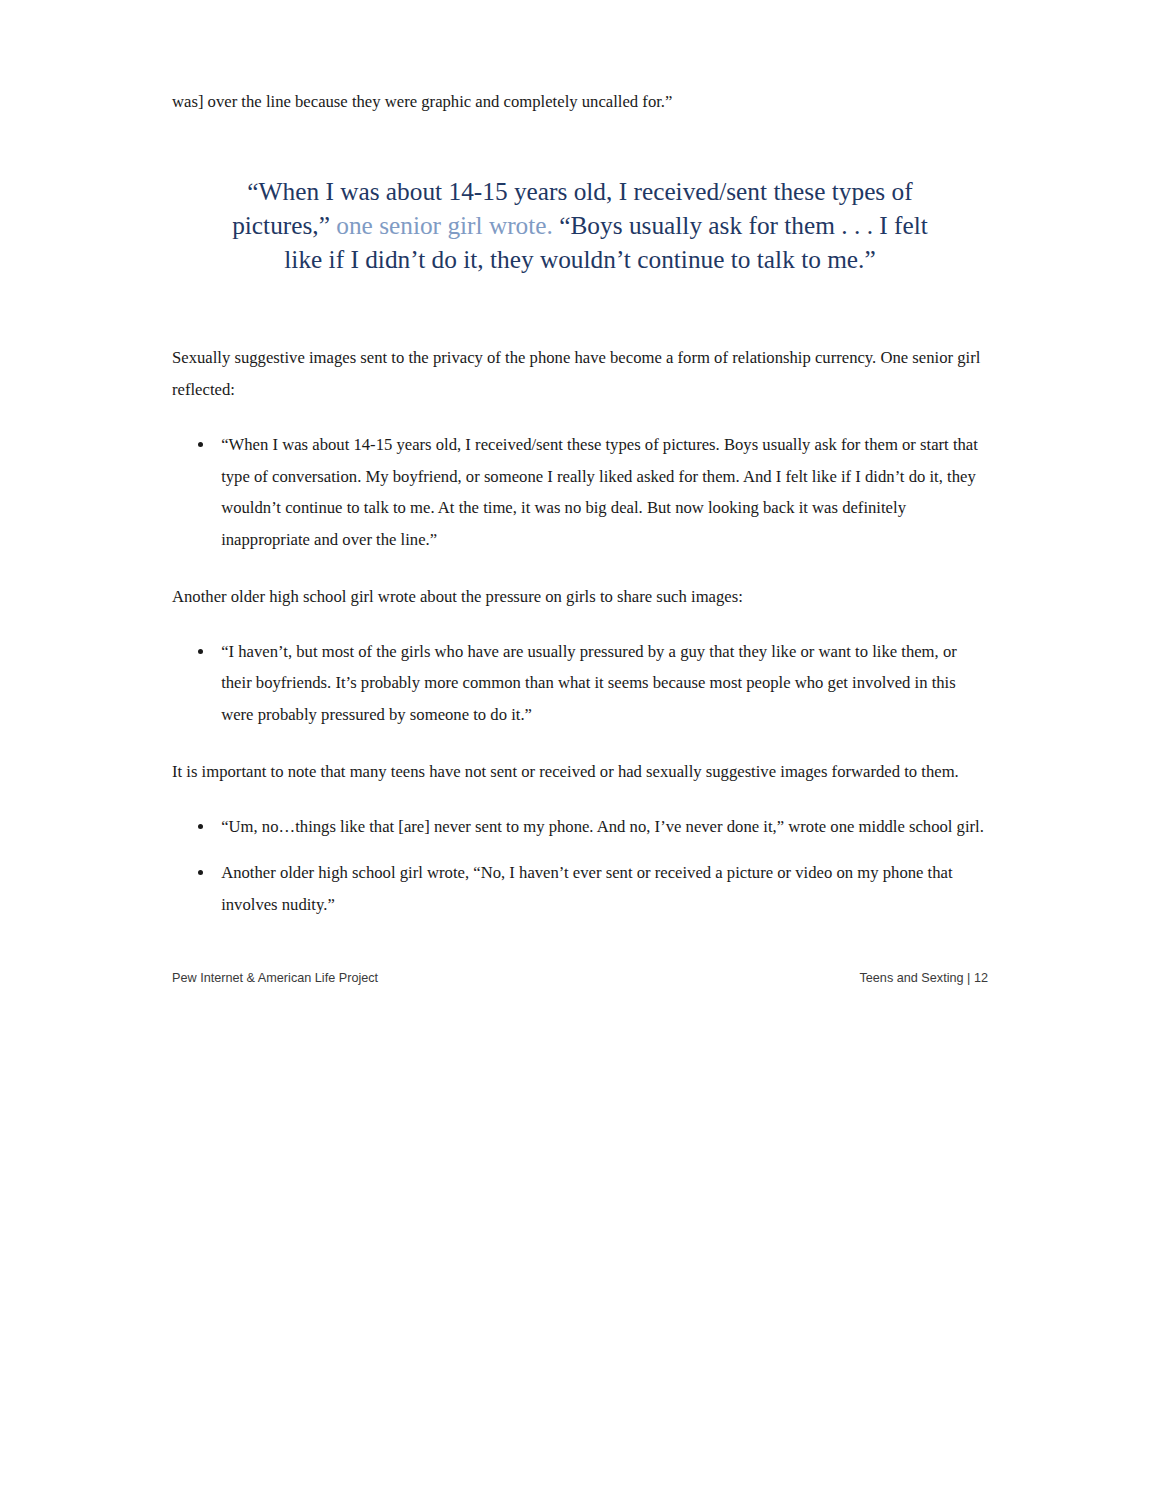was] over the line because they were graphic and completely uncalled for.”
“When I was about 14-15 years old, I received/sent these types of pictures,” one senior girl wrote. “Boys usually ask for them . . . I felt like if I didn’t do it, they wouldn’t continue to talk to me.”
Sexually suggestive images sent to the privacy of the phone have become a form of relationship currency. One senior girl reflected:
“When I was about 14-15 years old, I received/sent these types of pictures. Boys usually ask for them or start that type of conversation. My boyfriend, or someone I really liked asked for them. And I felt like if I didn’t do it, they wouldn’t continue to talk to me. At the time, it was no big deal. But now looking back it was definitely inappropriate and over the line.”
Another older high school girl wrote about the pressure on girls to share such images:
“I haven’t, but most of the girls who have are usually pressured by a guy that they like or want to like them, or their boyfriends. It’s probably more common than what it seems because most people who get involved in this were probably pressured by someone to do it.”
It is important to note that many teens have not sent or received or had sexually suggestive images forwarded to them.
“Um, no…things like that [are] never sent to my phone. And no, I’ve never done it,” wrote one middle school girl.
Another older high school girl wrote, “No, I haven’t ever sent or received a picture or video on my phone that involves nudity.”
Pew Internet & American Life Project Teens and Sexting | 12